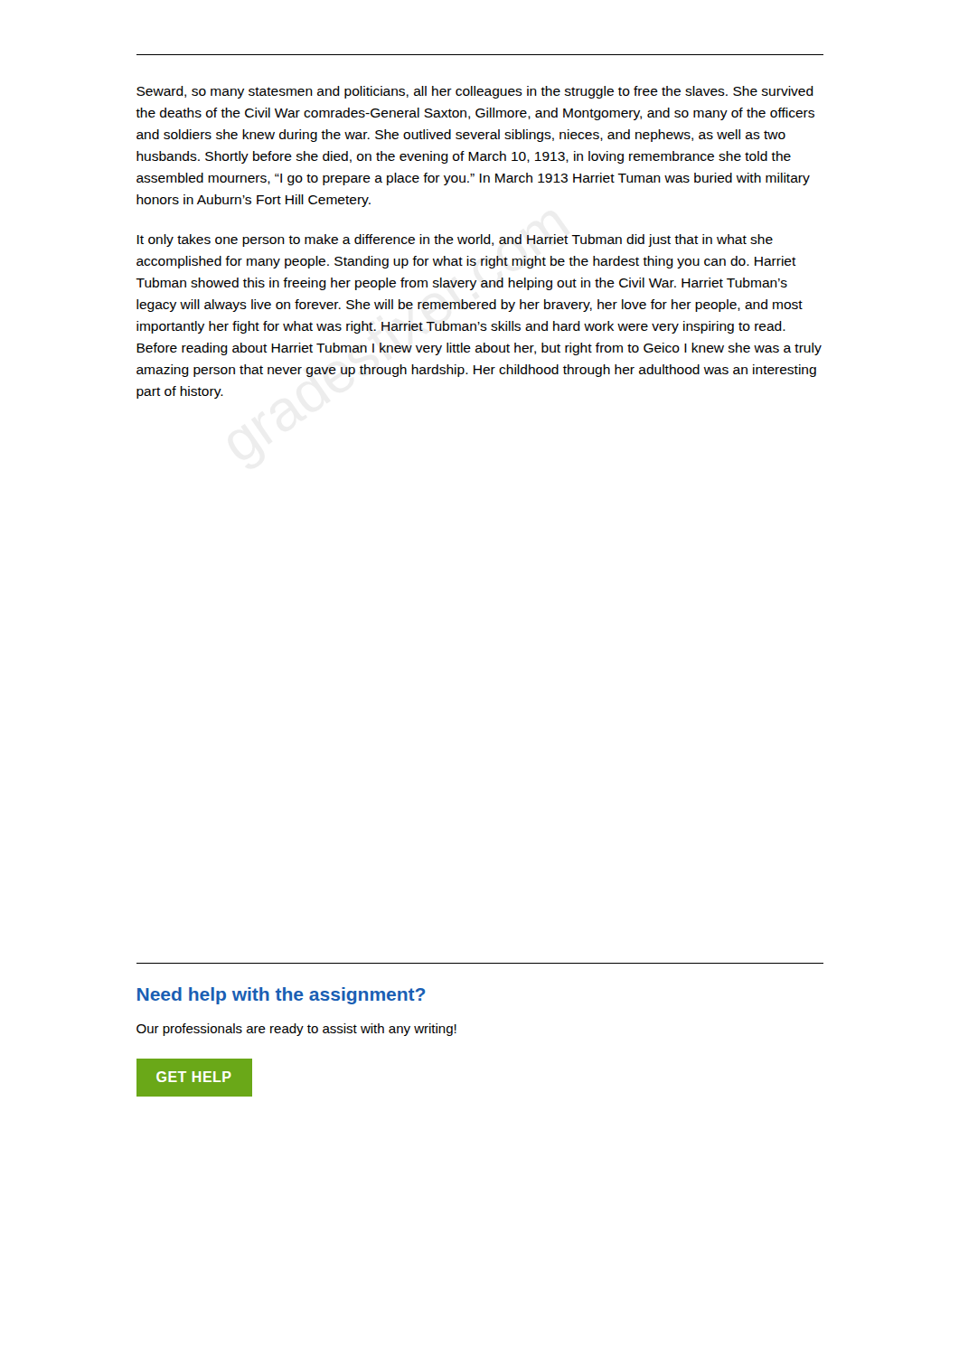gradesfixer.com
Seward, so many statesmen and politicians, all her colleagues in the struggle to free the slaves. She survived the deaths of the Civil War comrades-General Saxton, Gillmore, and Montgomery, and so many of the officers and soldiers she knew during the war. She outlived several siblings, nieces, and nephews, as well as two husbands. Shortly before she died, on the evening of March 10, 1913, in loving remembrance she told the assembled mourners, “I go to prepare a place for you.” In March 1913 Harriet Tuman was buried with military honors in Auburn’s Fort Hill Cemetery.
It only takes one person to make a difference in the world, and Harriet Tubman did just that in what she accomplished for many people. Standing up for what is right might be the hardest thing you can do. Harriet Tubman showed this in freeing her people from slavery and helping out in the Civil War. Harriet Tubman’s legacy will always live on forever. She will be remembered by her bravery, her love for her people, and most importantly her fight for what was right. Harriet Tubman’s skills and hard work were very inspiring to read. Before reading about Harriet Tubman I knew very little about her, but right from to Geico I knew she was a truly amazing person that never gave up through hardship. Her childhood through her adulthood was an interesting part of history.
Need help with the assignment?
Our professionals are ready to assist with any writing!
GET HELP